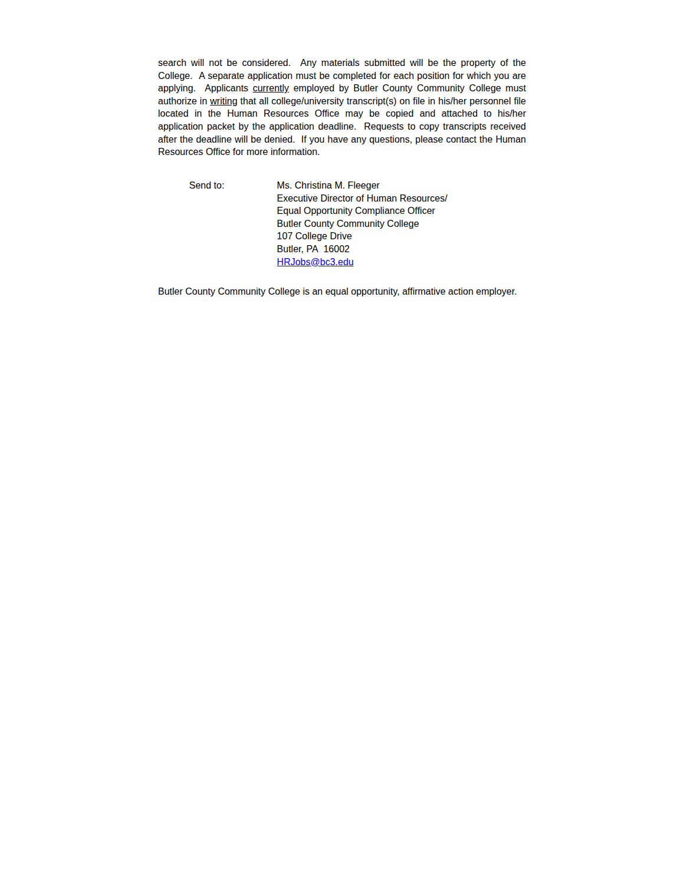search will not be considered. Any materials submitted will be the property of the College. A separate application must be completed for each position for which you are applying. Applicants currently employed by Butler County Community College must authorize in writing that all college/university transcript(s) on file in his/her personnel file located in the Human Resources Office may be copied and attached to his/her application packet by the application deadline. Requests to copy transcripts received after the deadline will be denied. If you have any questions, please contact the Human Resources Office for more information.
Send to:
Ms. Christina M. Fleeger
Executive Director of Human Resources/
Equal Opportunity Compliance Officer
Butler County Community College
107 College Drive
Butler, PA 16002
HRJobs@bc3.edu
Butler County Community College is an equal opportunity, affirmative action employer.